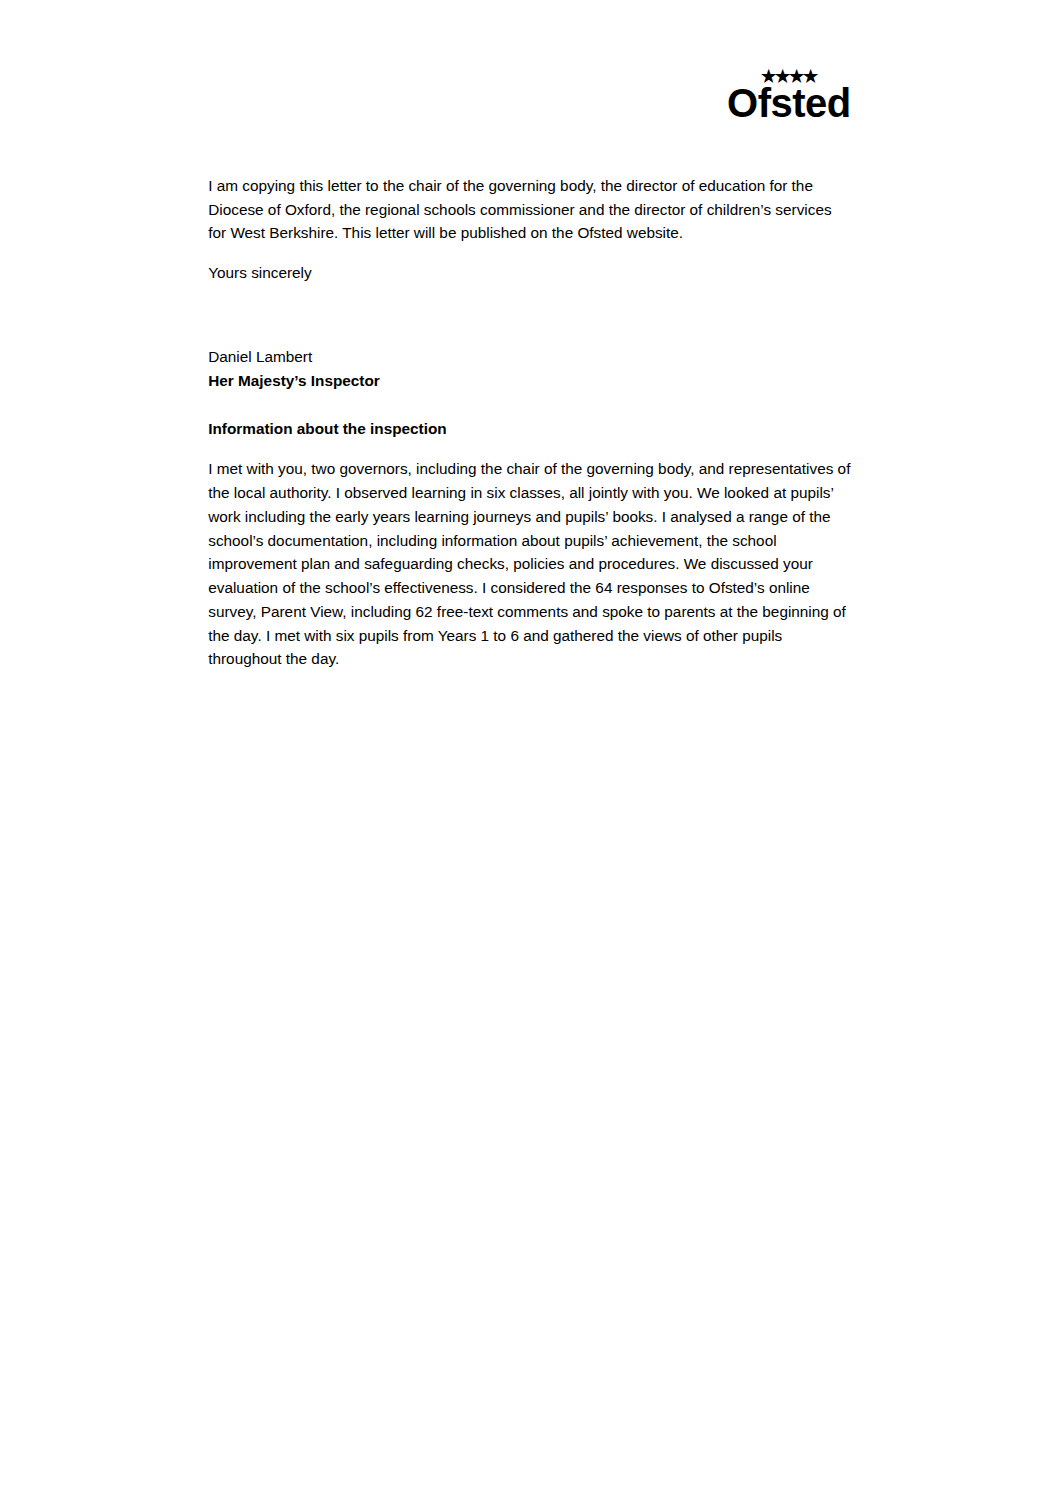★★★★
Ofsted
I am copying this letter to the chair of the governing body, the director of education for the Diocese of Oxford, the regional schools commissioner and the director of children’s services for West Berkshire. This letter will be published on the Ofsted website.
Yours sincerely
Daniel Lambert
Her Majesty’s Inspector
Information about the inspection
I met with you, two governors, including the chair of the governing body, and representatives of the local authority. I observed learning in six classes, all jointly with you. We looked at pupils’ work including the early years learning journeys and pupils’ books. I analysed a range of the school’s documentation, including information about pupils’ achievement, the school improvement plan and safeguarding checks, policies and procedures. We discussed your evaluation of the school’s effectiveness. I considered the 64 responses to Ofsted’s online survey, Parent View, including 62 free-text comments and spoke to parents at the beginning of the day. I met with six pupils from Years 1 to 6 and gathered the views of other pupils throughout the day.